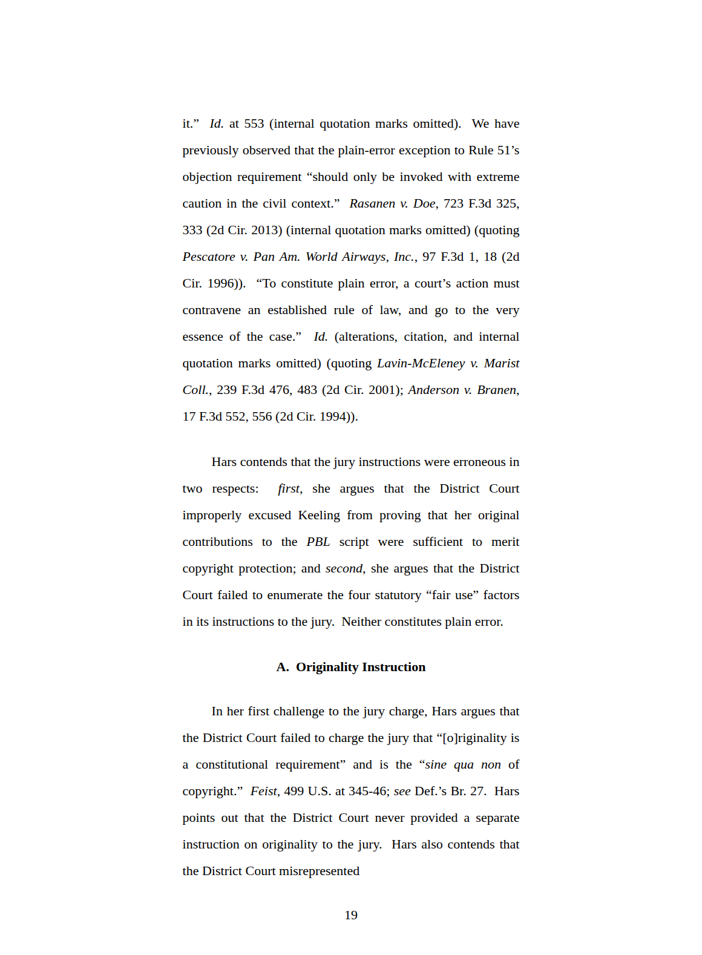it.” Id. at 553 (internal quotation marks omitted). We have previously observed that the plain-error exception to Rule 51’s objection requirement “should only be invoked with extreme caution in the civil context.” Rasanen v. Doe, 723 F.3d 325, 333 (2d Cir. 2013) (internal quotation marks omitted) (quoting Pescatore v. Pan Am. World Airways, Inc., 97 F.3d 1, 18 (2d Cir. 1996)). “To constitute plain error, a court’s action must contravene an established rule of law, and go to the very essence of the case.” Id. (alterations, citation, and internal quotation marks omitted) (quoting Lavin-McEleney v. Marist Coll., 239 F.3d 476, 483 (2d Cir. 2001); Anderson v. Branen, 17 F.3d 552, 556 (2d Cir. 1994)).
Hars contends that the jury instructions were erroneous in two respects: first, she argues that the District Court improperly excused Keeling from proving that her original contributions to the PBL script were sufficient to merit copyright protection; and second, she argues that the District Court failed to enumerate the four statutory “fair use” factors in its instructions to the jury. Neither constitutes plain error.
A. Originality Instruction
In her first challenge to the jury charge, Hars argues that the District Court failed to charge the jury that “[o]riginality is a constitutional requirement” and is the “sine qua non of copyright.” Feist, 499 U.S. at 345-46; see Def.’s Br. 27. Hars points out that the District Court never provided a separate instruction on originality to the jury. Hars also contends that the District Court misrepresented
19